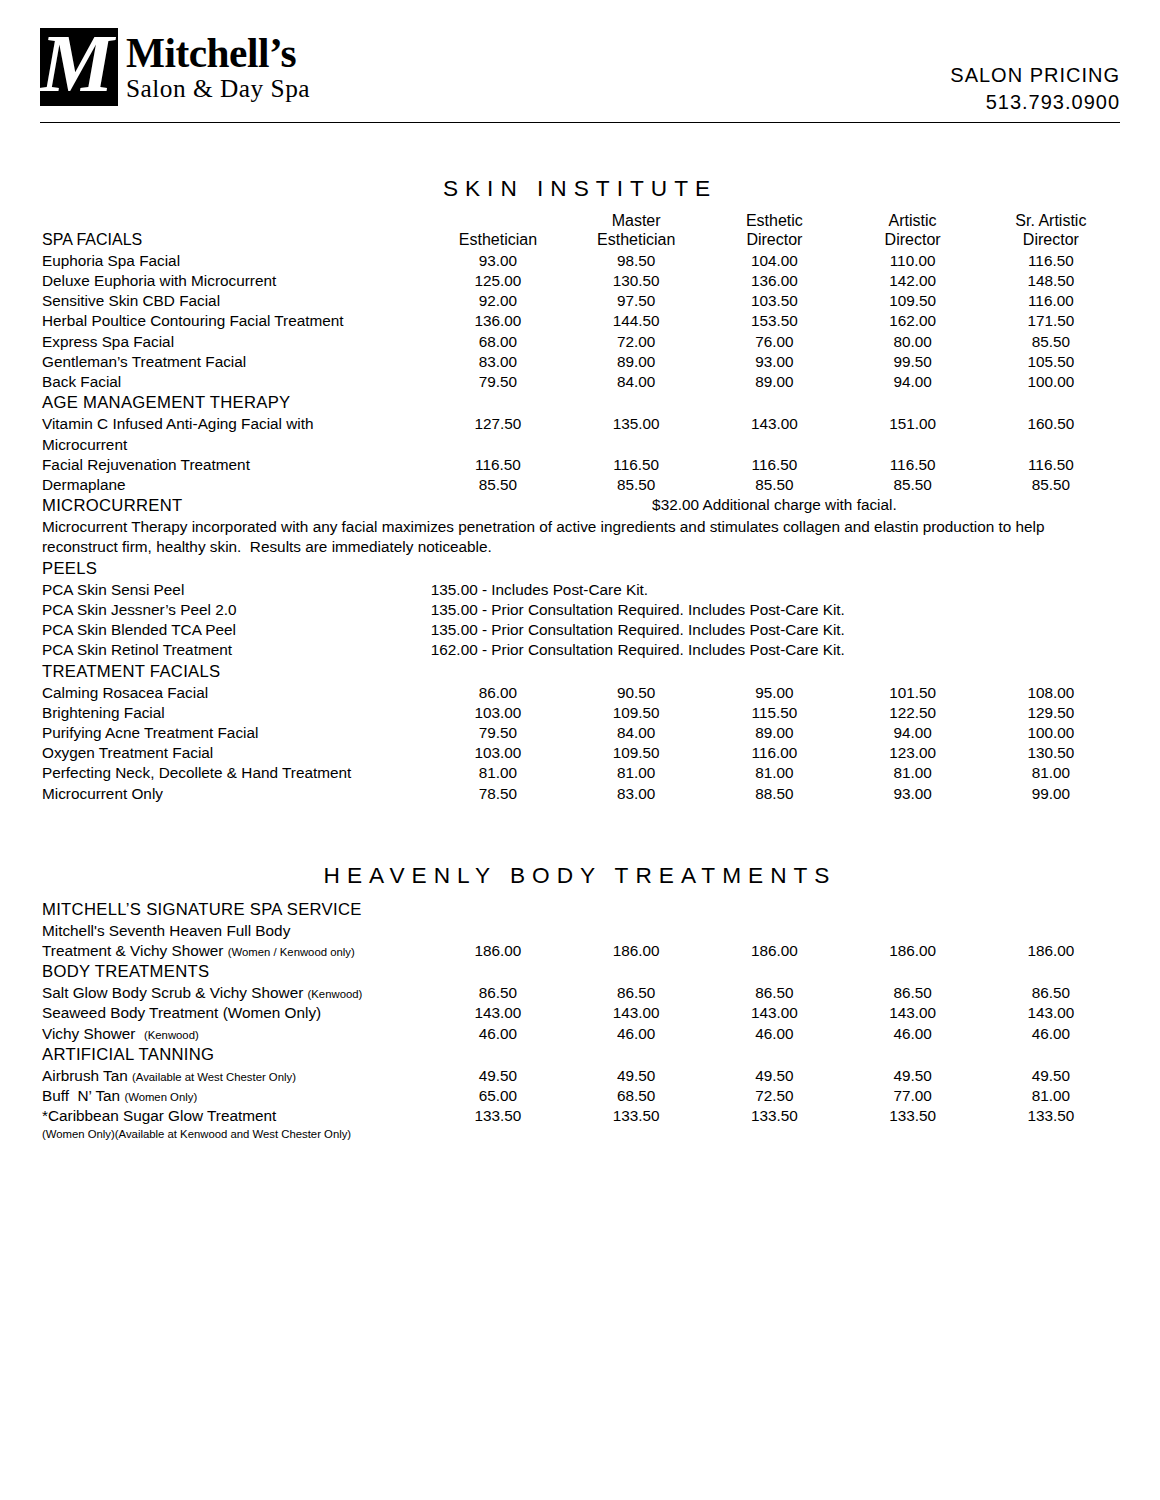M
Mitchell’s
Salon & Day Spa
SALON PRICING
513.793.0900
SKIN INSTITUTE
| | | Master | Esthetic | Artistic | Sr. Artistic |
| --- | --- | --- | --- | --- | --- |
| SPA FACIALS | Esthetician | Esthetician | Director | Director | Director |
| Euphoria Spa Facial | 93.00 | 98.50 | 104.00 | 110.00 | 116.50 |
| Deluxe Euphoria with Microcurrent | 125.00 | 130.50 | 136.00 | 142.00 | 148.50 |
| Sensitive Skin CBD Facial | 92.00 | 97.50 | 103.50 | 109.50 | 116.00 |
| Herbal Poultice Contouring Facial Treatment | 136.00 | 144.50 | 153.50 | 162.00 | 171.50 |
| Express Spa Facial | 68.00 | 72.00 | 76.00 | 80.00 | 85.50 |
| Gentleman’s Treatment Facial | 83.00 | 89.00 | 93.00 | 99.50 | 105.50 |
| Back Facial | 79.50 | 84.00 | 89.00 | 94.00 | 100.00 |
| AGE MANAGEMENT THERAPY | |
| Vitamin C Infused Anti-Aging Facial with | 127.50 | 135.00 | 143.00 | 151.00 | 160.50 |
| Microcurrent | |
| Facial Rejuvenation Treatment | 116.50 | 116.50 | 116.50 | 116.50 | 116.50 |
| Dermaplane | 85.50 | 85.50 | 85.50 | 85.50 | 85.50 |
| MICROCURRENT | $32.00 Additional charge with facial. |
| Microcurrent Therapy incorporated with any facial maximizes penetration of active ingredients and stimulates collagen and elastin production to help reconstruct firm, healthy skin. Results are immediately noticeable. |
| PEELS | |
| PCA Skin Sensi Peel | 135.00 - Includes Post-Care Kit. |
| PCA Skin Jessner’s Peel 2.0 | 135.00 - Prior Consultation Required. Includes Post-Care Kit. |
| PCA Skin Blended TCA Peel | 135.00 - Prior Consultation Required. Includes Post-Care Kit. |
| PCA Skin Retinol Treatment | 162.00 - Prior Consultation Required. Includes Post-Care Kit. |
| TREATMENT FACIALS | |
| Calming Rosacea Facial | 86.00 | 90.50 | 95.00 | 101.50 | 108.00 |
| Brightening Facial | 103.00 | 109.50 | 115.50 | 122.50 | 129.50 |
| Purifying Acne Treatment Facial | 79.50 | 84.00 | 89.00 | 94.00 | 100.00 |
| Oxygen Treatment Facial | 103.00 | 109.50 | 116.00 | 123.00 | 130.50 |
| Perfecting Neck, Decollete & Hand Treatment | 81.00 | 81.00 | 81.00 | 81.00 | 81.00 |
| Microcurrent Only | 78.50 | 83.00 | 88.50 | 93.00 | 99.00 |
HEAVENLY BODY TREATMENTS
| MITCHELL’S SIGNATURE SPA SERVICE | |
| Mitchell's Seventh Heaven Full Body | |
| Treatment & Vichy Shower (Women / Kenwood only) | 186.00 | 186.00 | 186.00 | 186.00 | 186.00 |
| BODY TREATMENTS | |
| Salt Glow Body Scrub & Vichy Shower (Kenwood) | 86.50 | 86.50 | 86.50 | 86.50 | 86.50 |
| Seaweed Body Treatment (Women Only) | 143.00 | 143.00 | 143.00 | 143.00 | 143.00 |
| Vichy Shower (Kenwood) | 46.00 | 46.00 | 46.00 | 46.00 | 46.00 |
| ARTIFICIAL TANNING | |
| Airbrush Tan (Available at West Chester Only) | 49.50 | 49.50 | 49.50 | 49.50 | 49.50 |
| Buff N’ Tan (Women Only) | 65.00 | 68.50 | 72.50 | 77.00 | 81.00 |
| *Caribbean Sugar Glow Treatment | 133.50 | 133.50 | 133.50 | 133.50 | 133.50 |
| (Women Only)(Available at Kenwood and West Chester Only) | |